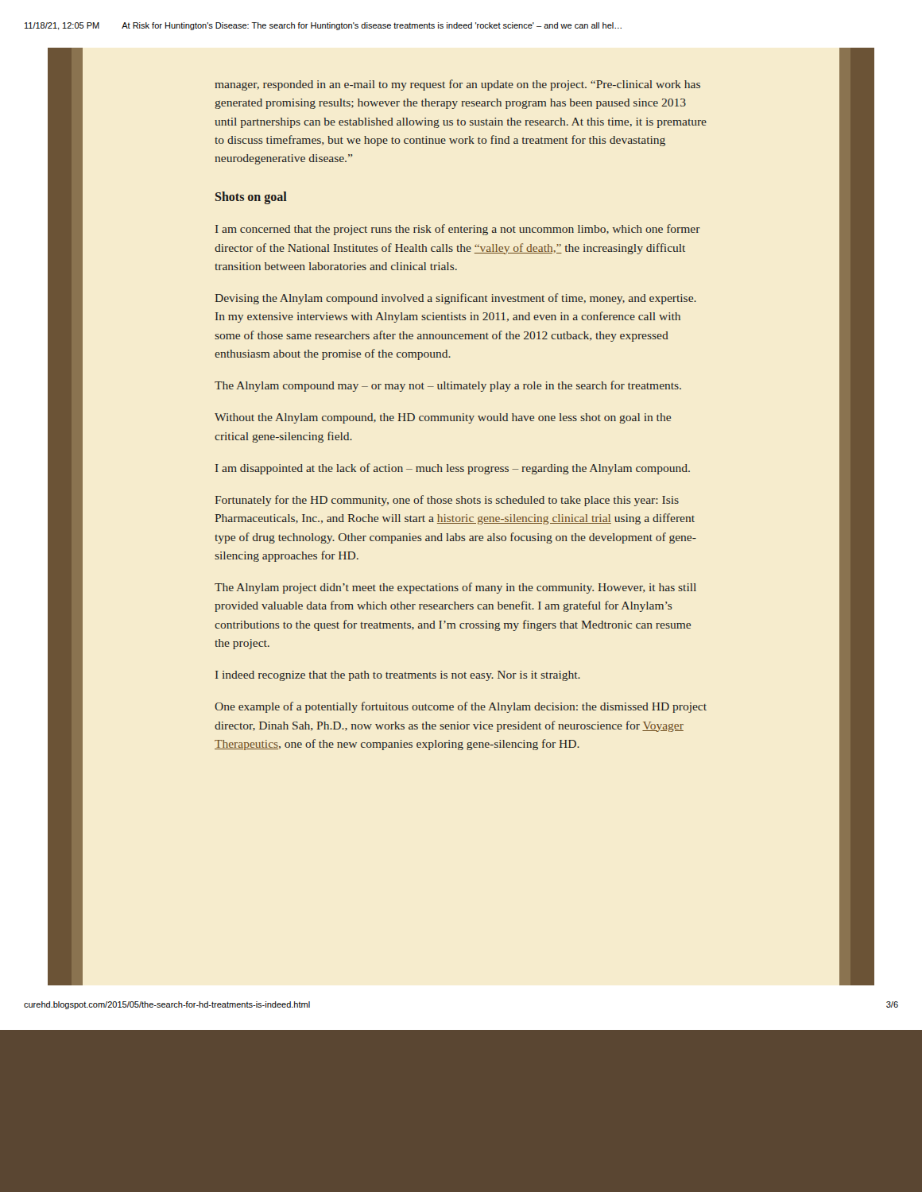11/18/21, 12:05 PM At Risk for Huntington's Disease: The search for Huntington's disease treatments is indeed 'rocket science' – and we can all hel…
manager, responded in an e-mail to my request for an update on the project. “Pre-clinical work has generated promising results; however the therapy research program has been paused since 2013 until partnerships can be established allowing us to sustain the research. At this time, it is premature to discuss timeframes, but we hope to continue work to find a treatment for this devastating neurodegenerative disease.”
Shots on goal
I am concerned that the project runs the risk of entering a not uncommon limbo, which one former director of the National Institutes of Health calls the “valley of death,” the increasingly difficult transition between laboratories and clinical trials.
Devising the Alnylam compound involved a significant investment of time, money, and expertise. In my extensive interviews with Alnylam scientists in 2011, and even in a conference call with some of those same researchers after the announcement of the 2012 cutback, they expressed enthusiasm about the promise of the compound.
The Alnylam compound may – or may not – ultimately play a role in the search for treatments.
Without the Alnylam compound, the HD community would have one less shot on goal in the critical gene-silencing field.
I am disappointed at the lack of action – much less progress – regarding the Alnylam compound.
Fortunately for the HD community, one of those shots is scheduled to take place this year: Isis Pharmaceuticals, Inc., and Roche will start a historic gene-silencing clinical trial using a different type of drug technology. Other companies and labs are also focusing on the development of gene-silencing approaches for HD.
The Alnylam project didn’t meet the expectations of many in the community. However, it has still provided valuable data from which other researchers can benefit. I am grateful for Alnylam’s contributions to the quest for treatments, and I’m crossing my fingers that Medtronic can resume the project.
I indeed recognize that the path to treatments is not easy. Nor is it straight.
One example of a potentially fortuitous outcome of the Alnylam decision: the dismissed HD project director, Dinah Sah, Ph.D., now works as the senior vice president of neuroscience for Voyager Therapeutics, one of the new companies exploring gene-silencing for HD.
curehd.blogspot.com/2015/05/the-search-for-hd-treatments-is-indeed.html 3/6